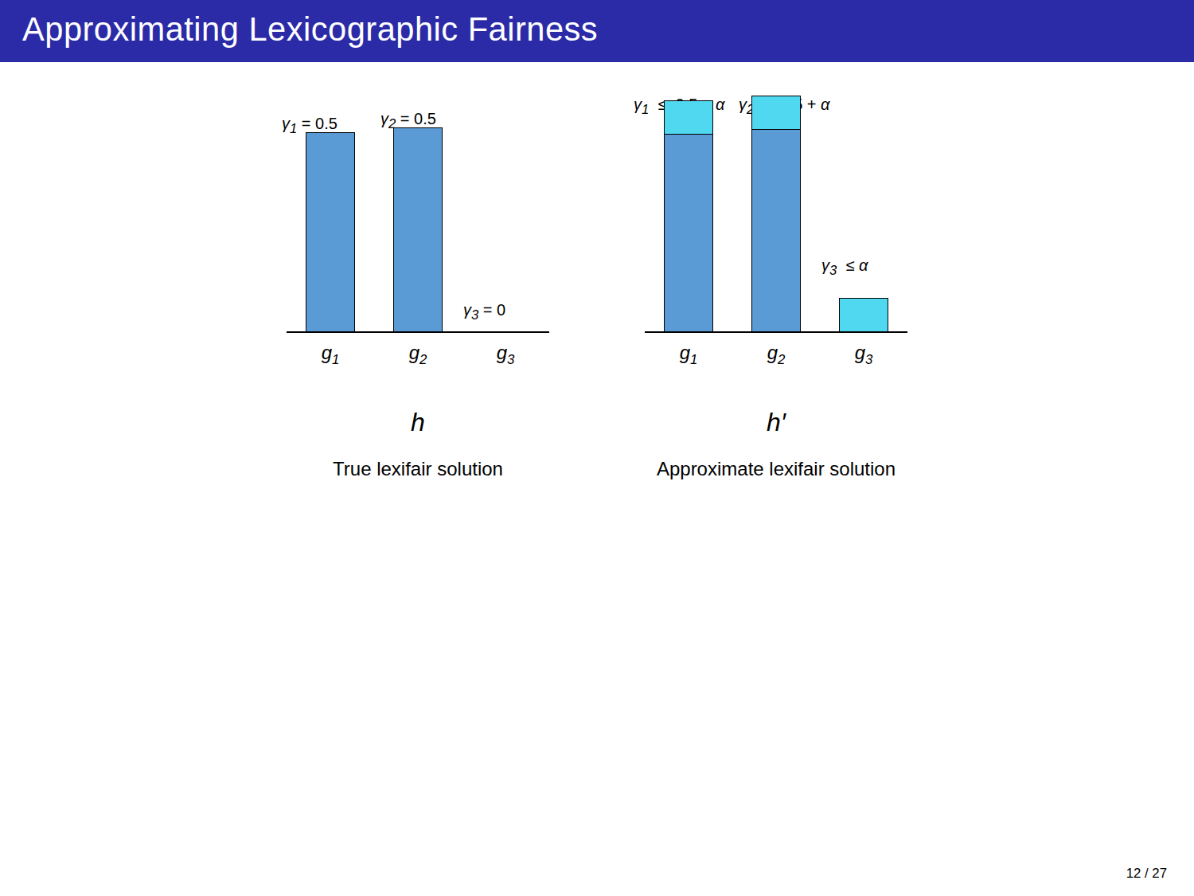Approximating Lexicographic Fairness
γ1 = 0.5
γ2 = 0.5
γ3 = 0
g1
g2
g3
h
True lexifair solution
γ1 ≤ 0.5 + α
γ2 ≤ 0.5 + α
γ3 ≤ α
g1
g2
g3
h′
Approximate lexifair solution
12 / 27